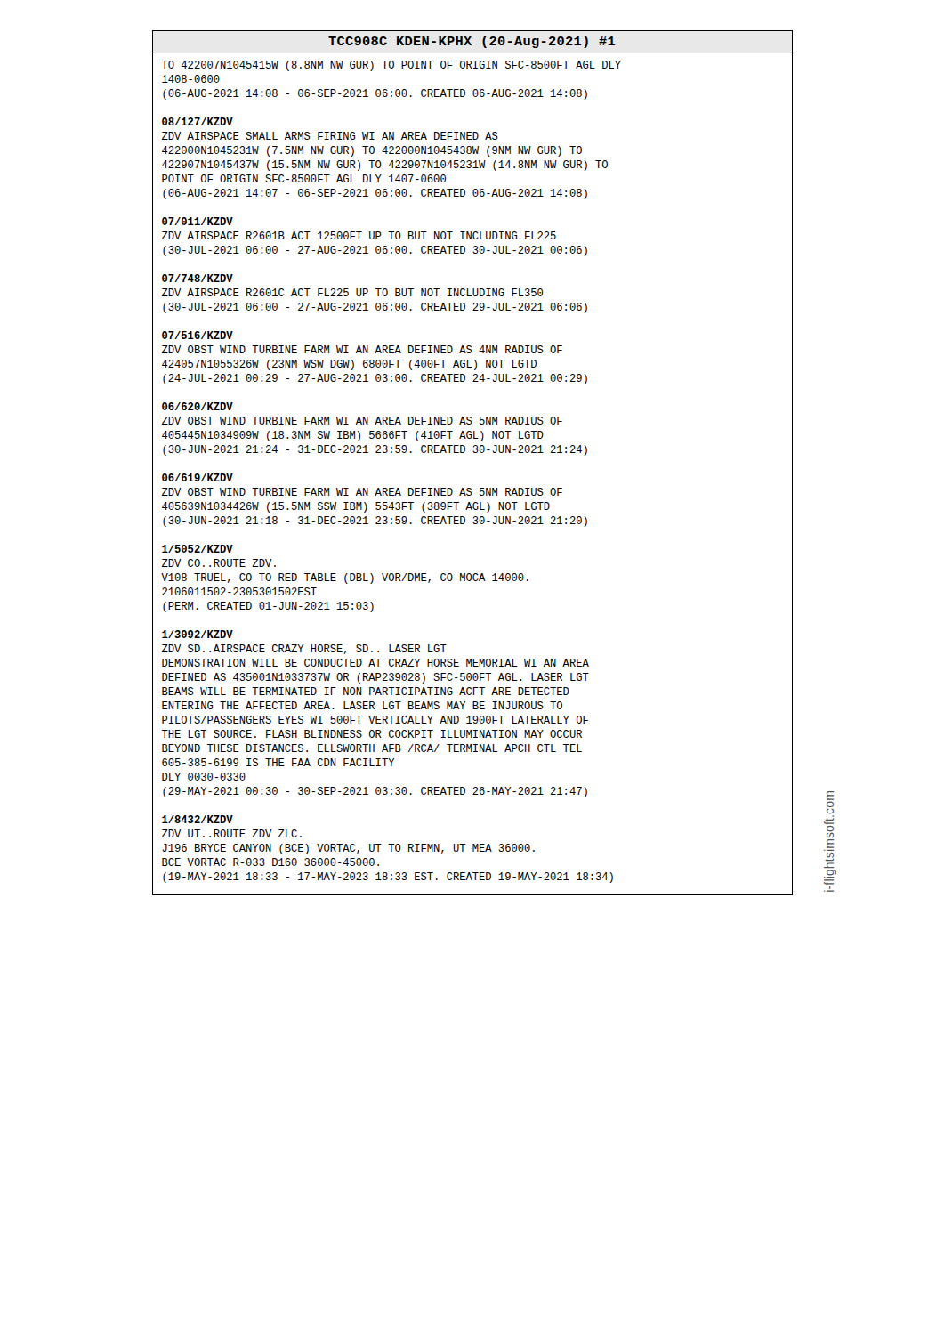TCC908C KDEN-KPHX (20-Aug-2021) #1
TO 422007N1045415W (8.8NM NW GUR) TO POINT OF ORIGIN SFC-8500FT AGL DLY
1408-0600
(06-AUG-2021 14:08 - 06-SEP-2021 06:00. CREATED 06-AUG-2021 14:08)

08/127/KZDV
ZDV AIRSPACE SMALL ARMS FIRING WI AN AREA DEFINED AS
422000N1045231W (7.5NM NW GUR) TO 422000N1045438W (9NM NW GUR) TO
422907N1045437W (15.5NM NW GUR) TO 422907N1045231W (14.8NM NW GUR) TO
POINT OF ORIGIN SFC-8500FT AGL DLY 1407-0600
(06-AUG-2021 14:07 - 06-SEP-2021 06:00. CREATED 06-AUG-2021 14:08)

07/011/KZDV
ZDV AIRSPACE R2601B ACT 12500FT UP TO BUT NOT INCLUDING FL225
(30-JUL-2021 06:00 - 27-AUG-2021 06:00. CREATED 30-JUL-2021 00:06)

07/748/KZDV
ZDV AIRSPACE R2601C ACT FL225 UP TO BUT NOT INCLUDING FL350
(30-JUL-2021 06:00 - 27-AUG-2021 06:00. CREATED 29-JUL-2021 06:06)

07/516/KZDV
ZDV OBST WIND TURBINE FARM WI AN AREA DEFINED AS 4NM RADIUS OF
424057N1055326W (23NM WSW DGW) 6800FT (400FT AGL) NOT LGTD
(24-JUL-2021 00:29 - 27-AUG-2021 03:00. CREATED 24-JUL-2021 00:29)

06/620/KZDV
ZDV OBST WIND TURBINE FARM WI AN AREA DEFINED AS 5NM RADIUS OF
405445N1034909W (18.3NM SW IBM) 5666FT (410FT AGL) NOT LGTD
(30-JUN-2021 21:24 - 31-DEC-2021 23:59. CREATED 30-JUN-2021 21:24)

06/619/KZDV
ZDV OBST WIND TURBINE FARM WI AN AREA DEFINED AS 5NM RADIUS OF
405639N1034426W (15.5NM SSW IBM) 5543FT (389FT AGL) NOT LGTD
(30-JUN-2021 21:18 - 31-DEC-2021 23:59. CREATED 30-JUN-2021 21:20)

1/5052/KZDV
ZDV CO..ROUTE ZDV.
V108 TRUEL, CO TO RED TABLE (DBL) VOR/DME, CO MOCA 14000.
2106011502-2305301502EST
(PERM. CREATED 01-JUN-2021 15:03)

1/3092/KZDV
ZDV SD..AIRSPACE CRAZY HORSE, SD.. LASER LGT
DEMONSTRATION WILL BE CONDUCTED AT CRAZY HORSE MEMORIAL WI AN AREA
DEFINED AS 435001N1033737W OR (RAP239028) SFC-500FT AGL. LASER LGT
BEAMS WILL BE TERMINATED IF NON PARTICIPATING ACFT ARE DETECTED
ENTERING THE AFFECTED AREA. LASER LGT BEAMS MAY BE INJUROUS TO
PILOTS/PASSENGERS EYES WI 500FT VERTICALLY AND 1900FT LATERALLY OF
THE LGT SOURCE. FLASH BLINDNESS OR COCKPIT ILLUMINATION MAY OCCUR
BEYOND THESE DISTANCES. ELLSWORTH AFB /RCA/ TERMINAL APCH CTL TEL
605-385-6199 IS THE FAA CDN FACILITY
DLY 0030-0330
(29-MAY-2021 00:30 - 30-SEP-2021 03:30. CREATED 26-MAY-2021 21:47)

1/8432/KZDV
ZDV UT..ROUTE ZDV ZLC.
J196 BRYCE CANYON (BCE) VORTAC, UT TO RIFMN, UT MEA 36000.
BCE VORTAC R-033 D160 36000-45000.
(19-MAY-2021 18:33 - 17-MAY-2023 18:33 EST. CREATED 19-MAY-2021 18:34)
i-flightsimsoft.com